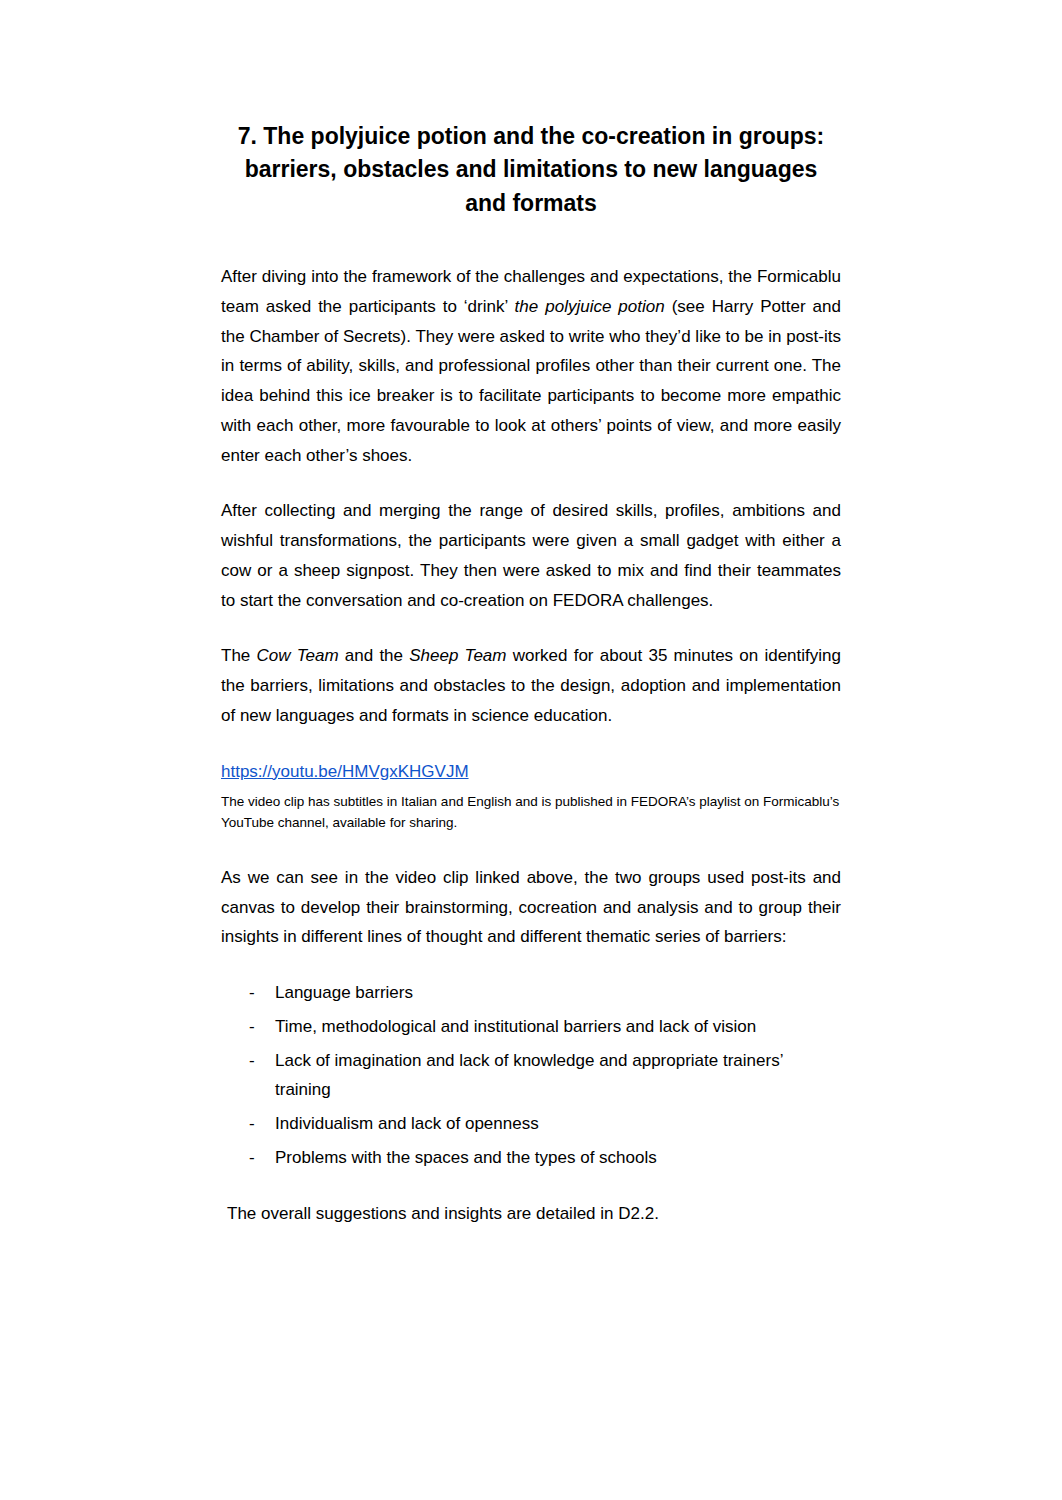7. The polyjuice potion and the co-creation in groups: barriers, obstacles and limitations to new languages and formats
After diving into the framework of the challenges and expectations, the Formicablu team asked the participants to ‘drink’ the polyjuice potion (see Harry Potter and the Chamber of Secrets). They were asked to write who they’d like to be in post-its in terms of ability, skills, and professional profiles other than their current one. The idea behind this ice breaker is to facilitate participants to become more empathic with each other, more favourable to look at others’ points of view, and more easily enter each other’s shoes.
After collecting and merging the range of desired skills, profiles, ambitions and wishful transformations, the participants were given a small gadget with either a cow or a sheep signpost. They then were asked to mix and find their teammates to start the conversation and co-creation on FEDORA challenges.
The Cow Team and the Sheep Team worked for about 35 minutes on identifying the barriers, limitations and obstacles to the design, adoption and implementation of new languages and formats in science education.
https://youtu.be/HMVgxKHGVJM
The video clip has subtitles in Italian and English and is published in FEDORA’s playlist on Formicablu’s YouTube channel, available for sharing.
As we can see in the video clip linked above, the two groups used post-its and canvas to develop their brainstorming, cocreation and analysis and to group their insights in different lines of thought and different thematic series of barriers:
Language barriers
Time, methodological and institutional barriers and lack of vision
Lack of imagination and lack of knowledge and appropriate trainers’ training
Individualism and lack of openness
Problems with the spaces and the types of schools
The overall suggestions and insights are detailed in D2.2.